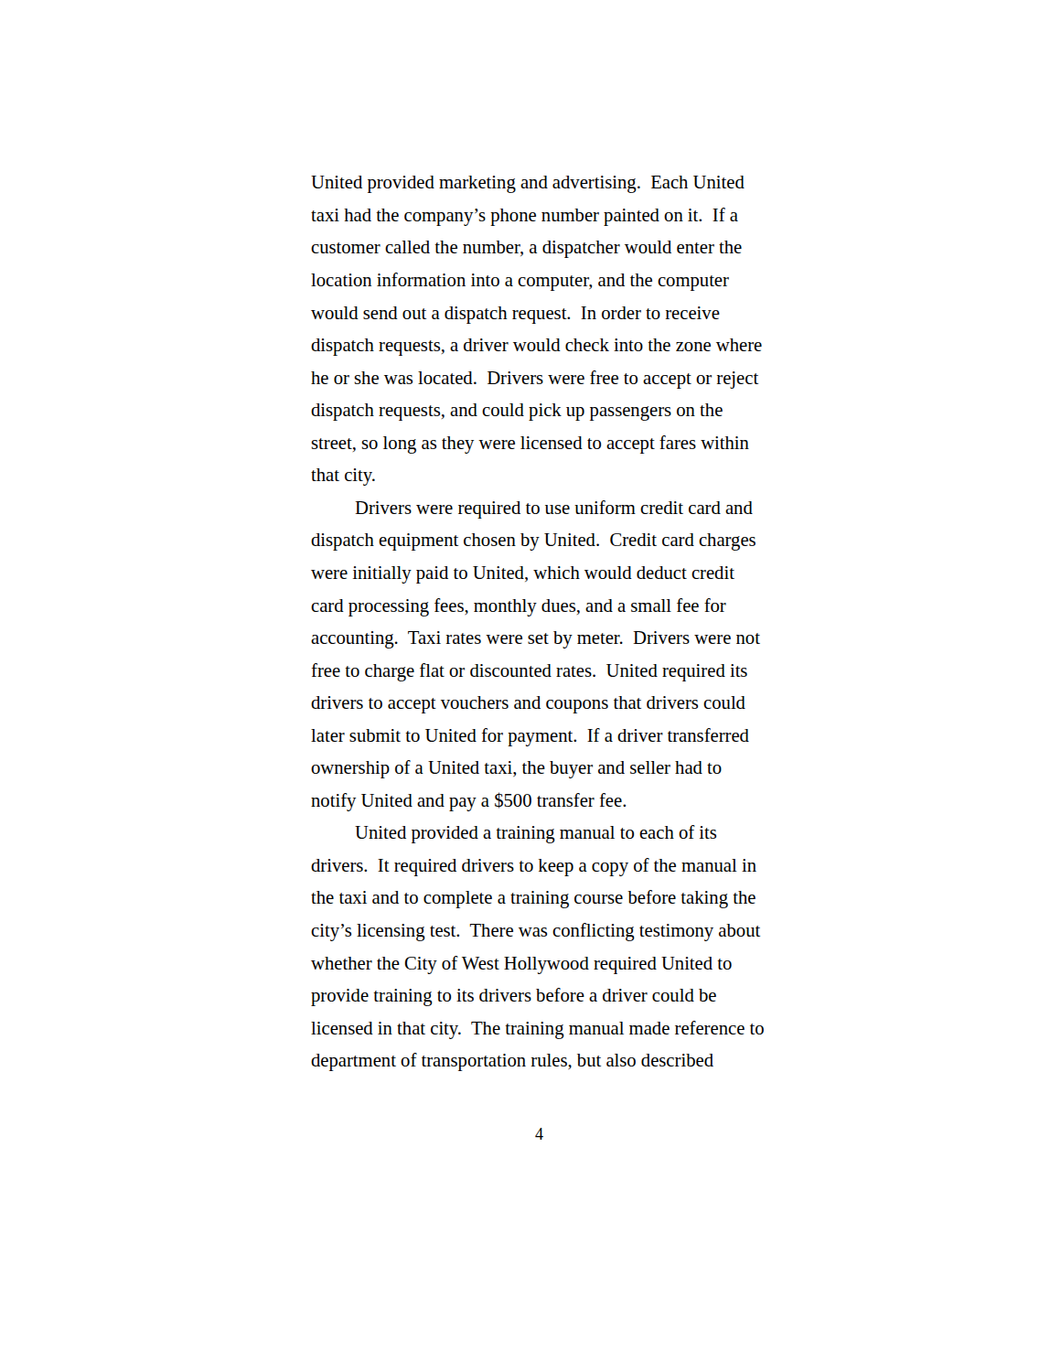United provided marketing and advertising. Each United taxi had the company’s phone number painted on it. If a customer called the number, a dispatcher would enter the location information into a computer, and the computer would send out a dispatch request. In order to receive dispatch requests, a driver would check into the zone where he or she was located. Drivers were free to accept or reject dispatch requests, and could pick up passengers on the street, so long as they were licensed to accept fares within that city.
Drivers were required to use uniform credit card and dispatch equipment chosen by United. Credit card charges were initially paid to United, which would deduct credit card processing fees, monthly dues, and a small fee for accounting. Taxi rates were set by meter. Drivers were not free to charge flat or discounted rates. United required its drivers to accept vouchers and coupons that drivers could later submit to United for payment. If a driver transferred ownership of a United taxi, the buyer and seller had to notify United and pay a $500 transfer fee.
United provided a training manual to each of its drivers. It required drivers to keep a copy of the manual in the taxi and to complete a training course before taking the city’s licensing test. There was conflicting testimony about whether the City of West Hollywood required United to provide training to its drivers before a driver could be licensed in that city. The training manual made reference to department of transportation rules, but also described
4